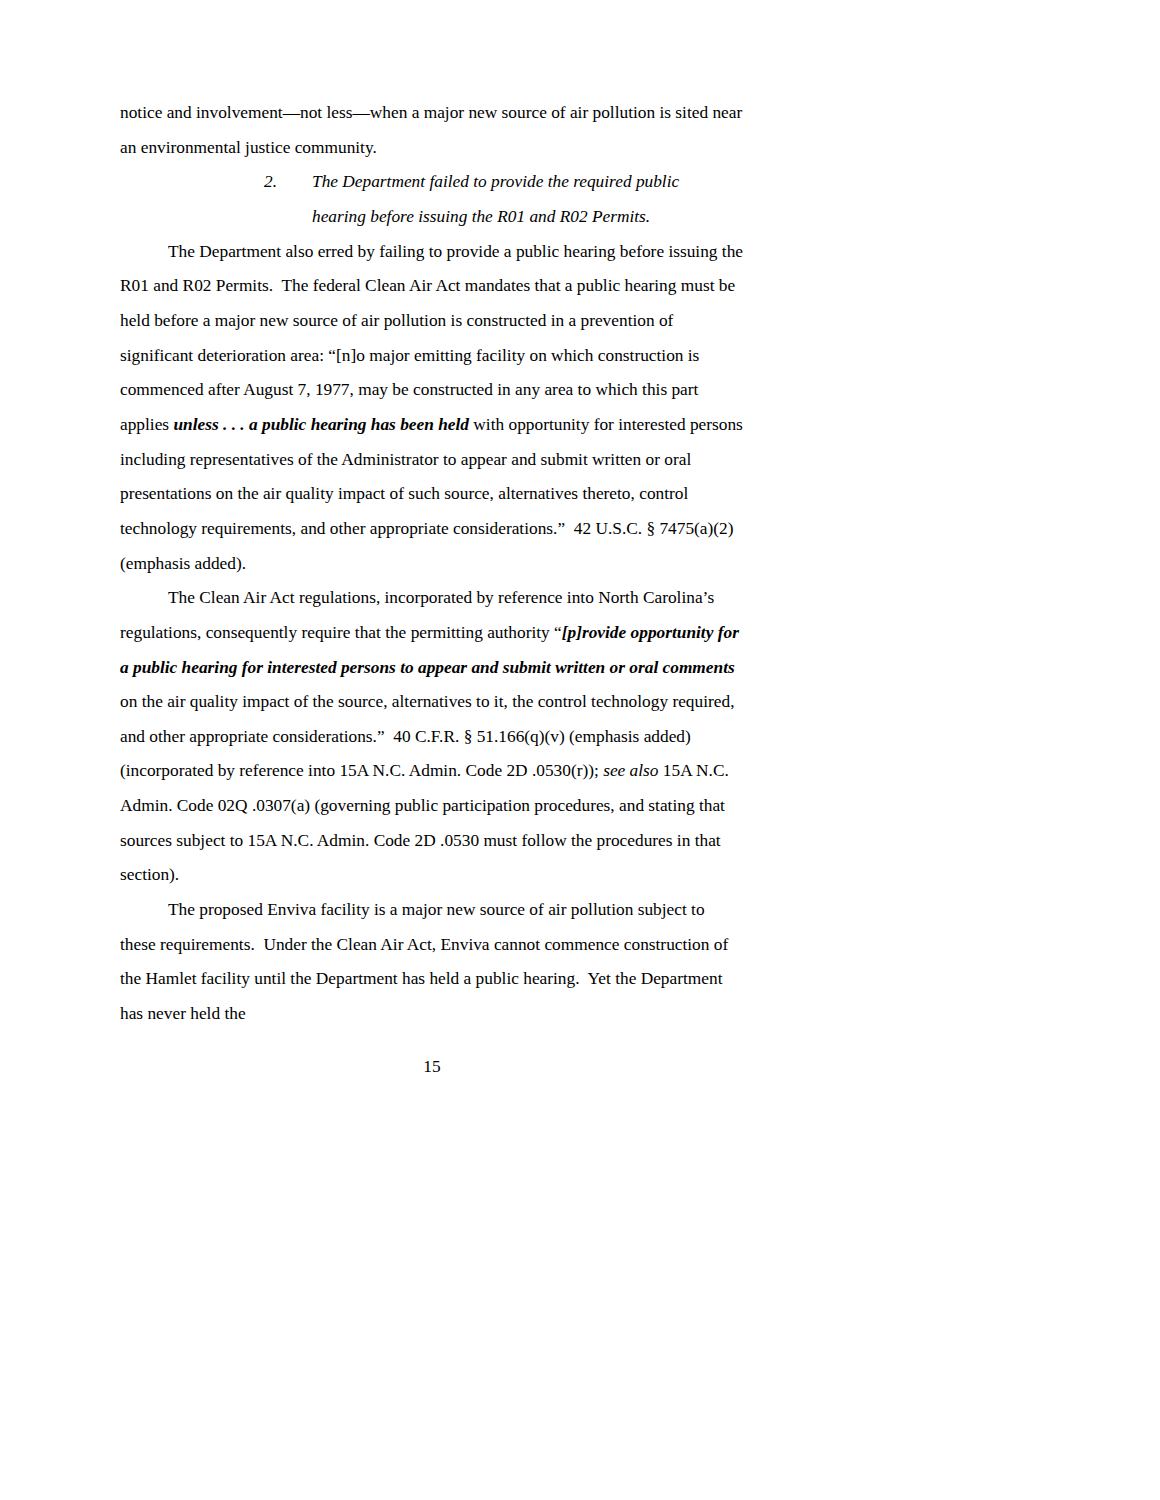notice and involvement—not less—when a major new source of air pollution is sited near an environmental justice community.
2. The Department failed to provide the required public hearing before issuing the R01 and R02 Permits.
The Department also erred by failing to provide a public hearing before issuing the R01 and R02 Permits. The federal Clean Air Act mandates that a public hearing must be held before a major new source of air pollution is constructed in a prevention of significant deterioration area: “[n]o major emitting facility on which construction is commenced after August 7, 1977, may be constructed in any area to which this part applies unless . . . a public hearing has been held with opportunity for interested persons including representatives of the Administrator to appear and submit written or oral presentations on the air quality impact of such source, alternatives thereto, control technology requirements, and other appropriate considerations.” 42 U.S.C. § 7475(a)(2) (emphasis added).
The Clean Air Act regulations, incorporated by reference into North Carolina’s regulations, consequently require that the permitting authority “[p]rovide opportunity for a public hearing for interested persons to appear and submit written or oral comments on the air quality impact of the source, alternatives to it, the control technology required, and other appropriate considerations.” 40 C.F.R. § 51.166(q)(v) (emphasis added) (incorporated by reference into 15A N.C. Admin. Code 2D .0530(r)); see also 15A N.C. Admin. Code 02Q .0307(a) (governing public participation procedures, and stating that sources subject to 15A N.C. Admin. Code 2D .0530 must follow the procedures in that section).
The proposed Enviva facility is a major new source of air pollution subject to these requirements. Under the Clean Air Act, Enviva cannot commence construction of the Hamlet facility until the Department has held a public hearing. Yet the Department has never held the
15